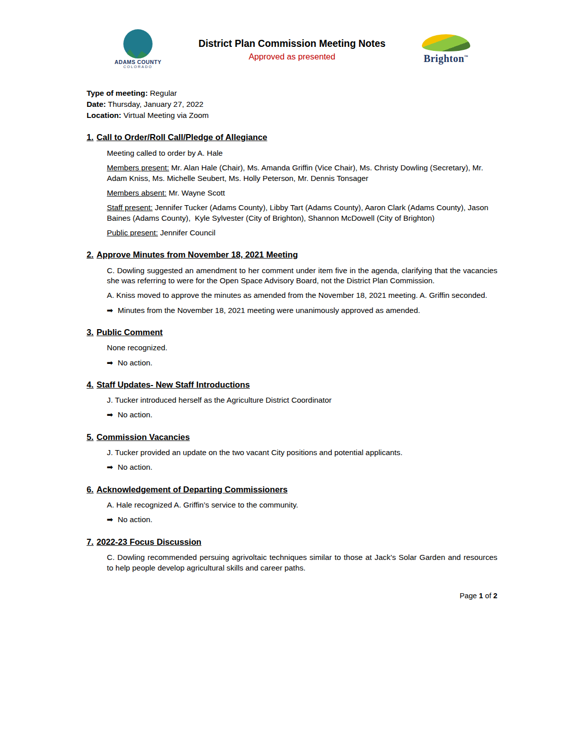ADAMS COUNTY
COLORADO
District Plan Commission Meeting Notes
Approved as presented
Brighton™
Type of meeting: Regular
Date: Thursday, January 27, 2022
Location: Virtual Meeting via Zoom
1. Call to Order/Roll Call/Pledge of Allegiance
Meeting called to order by A. Hale
Members present: Mr. Alan Hale (Chair), Ms. Amanda Griffin (Vice Chair), Ms. Christy Dowling (Secretary), Mr. Adam Kniss, Ms. Michelle Seubert, Ms. Holly Peterson, Mr. Dennis Tonsager
Members absent: Mr. Wayne Scott
Staff present: Jennifer Tucker (Adams County), Libby Tart (Adams County), Aaron Clark (Adams County), Jason Baines (Adams County), Kyle Sylvester (City of Brighton), Shannon McDowell (City of Brighton)
Public present: Jennifer Council
2. Approve Minutes from November 18, 2021 Meeting
C. Dowling suggested an amendment to her comment under item five in the agenda, clarifying that the vacancies she was referring to were for the Open Space Advisory Board, not the District Plan Commission.
A. Kniss moved to approve the minutes as amended from the November 18, 2021 meeting. A. Griffin seconded.
➡Minutes from the November 18, 2021 meeting were unanimously approved as amended.
3. Public Comment
None recognized.
➡No action.
4. Staff Updates- New Staff Introductions
J. Tucker introduced herself as the Agriculture District Coordinator
➡No action.
5. Commission Vacancies
J. Tucker provided an update on the two vacant City positions and potential applicants.
➡No action.
6. Acknowledgement of Departing Commissioners
A. Hale recognized A. Griffin’s service to the community.
➡No action.
7. 2022-23 Focus Discussion
C. Dowling recommended persuing agrivoltaic techniques similar to those at Jack’s Solar Garden and resources to help people develop agricultural skills and career paths.
Page 1 of 2